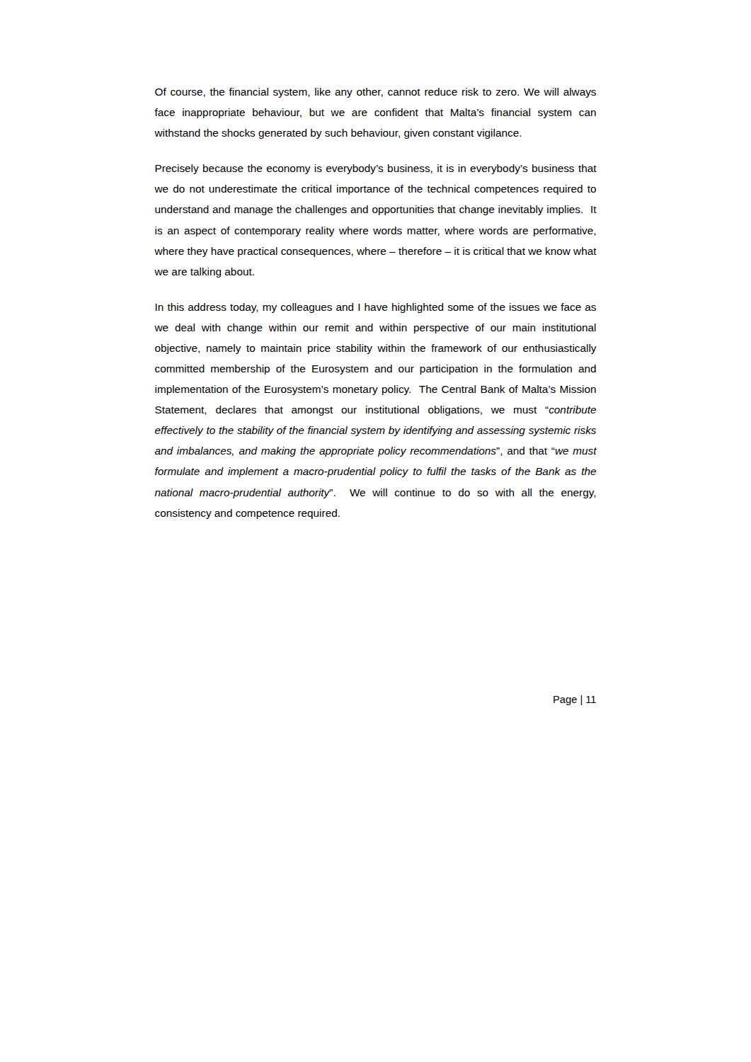Of course, the financial system, like any other, cannot reduce risk to zero. We will always face inappropriate behaviour, but we are confident that Malta’s financial system can withstand the shocks generated by such behaviour, given constant vigilance.
Precisely because the economy is everybody’s business, it is in everybody’s business that we do not underestimate the critical importance of the technical competences required to understand and manage the challenges and opportunities that change inevitably implies. It is an aspect of contemporary reality where words matter, where words are performative, where they have practical consequences, where – therefore – it is critical that we know what we are talking about.
In this address today, my colleagues and I have highlighted some of the issues we face as we deal with change within our remit and within perspective of our main institutional objective, namely to maintain price stability within the framework of our enthusiastically committed membership of the Eurosystem and our participation in the formulation and implementation of the Eurosystem’s monetary policy. The Central Bank of Malta’s Mission Statement, declares that amongst our institutional obligations, we must “contribute effectively to the stability of the financial system by identifying and assessing systemic risks and imbalances, and making the appropriate policy recommendations”, and that “we must formulate and implement a macro-prudential policy to fulfil the tasks of the Bank as the national macro-prudential authority”. We will continue to do so with all the energy, consistency and competence required.
Page | 11